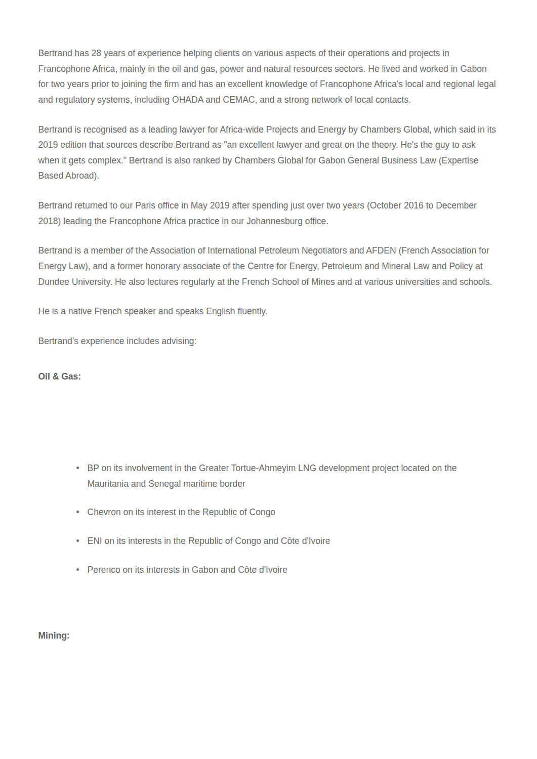Bertrand has 28 years of experience helping clients on various aspects of their operations and projects in Francophone Africa, mainly in the oil and gas, power and natural resources sectors. He lived and worked in Gabon for two years prior to joining the firm and has an excellent knowledge of Francophone Africa's local and regional legal and regulatory systems, including OHADA and CEMAC, and a strong network of local contacts.
Bertrand is recognised as a leading lawyer for Africa-wide Projects and Energy by Chambers Global, which said in its 2019 edition that sources describe Bertrand as "an excellent lawyer and great on the theory. He's the guy to ask when it gets complex." Bertrand is also ranked by Chambers Global for Gabon General Business Law (Expertise Based Abroad).
Bertrand returned to our Paris office in May 2019 after spending just over two years (October 2016 to December 2018) leading the Francophone Africa practice in our Johannesburg office.
Bertrand is a member of the Association of International Petroleum Negotiators and AFDEN (French Association for Energy Law), and a former honorary associate of the Centre for Energy, Petroleum and Mineral Law and Policy at Dundee University. He also lectures regularly at the French School of Mines and at various universities and schools.
He is a native French speaker and speaks English fluently.
Bertrand’s experience includes advising:
Oil & Gas:
BP on its involvement in the Greater Tortue-Ahmeyim LNG development project located on the Mauritania and Senegal maritime border
Chevron on its interest in the Republic of Congo
ENI on its interests in the Republic of Congo and Côte d'Ivoire
Perenco on its interests in Gabon and Côte d'Ivoire
Mining: